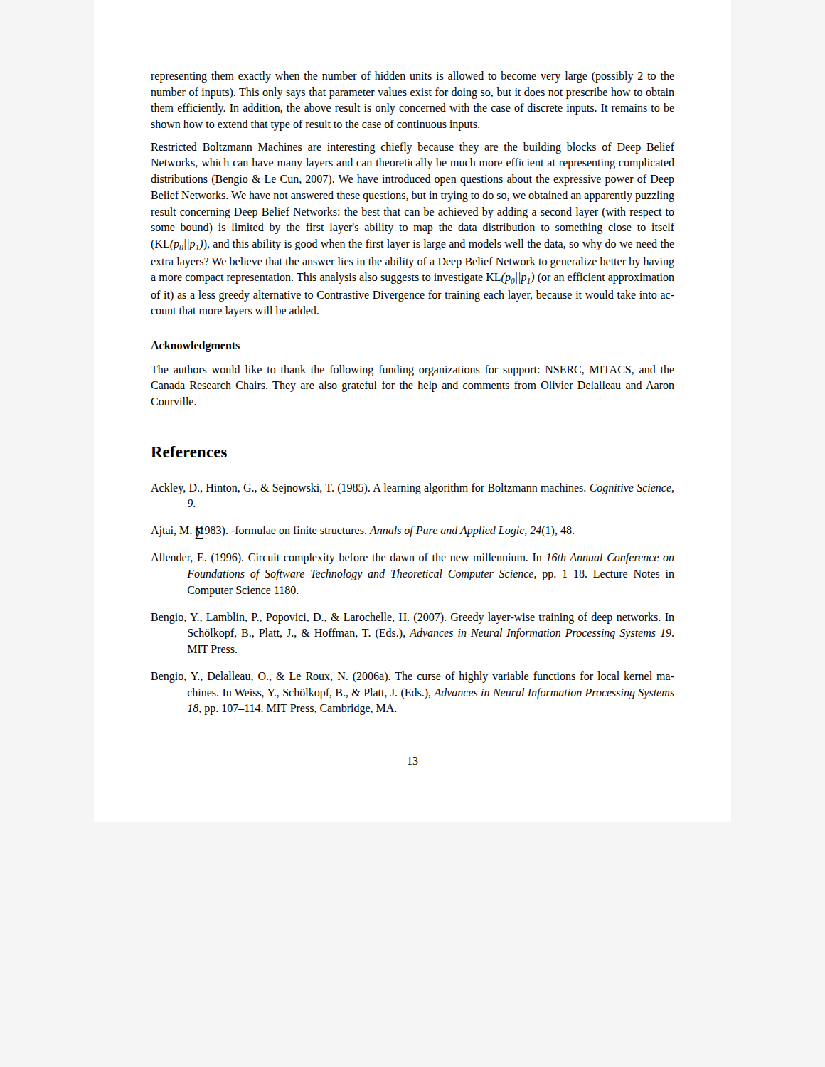representing them exactly when the number of hidden units is allowed to become very large (possibly 2 to the number of inputs). This only says that parameter values exist for doing so, but it does not prescribe how to obtain them efficiently. In addition, the above result is only concerned with the case of discrete inputs. It remains to be shown how to extend that type of result to the case of continuous inputs.
Restricted Boltzmann Machines are interesting chiefly because they are the building blocks of Deep Belief Networks, which can have many layers and can theoretically be much more efficient at representing complicated distributions (Bengio & Le Cun, 2007). We have introduced open questions about the expressive power of Deep Belief Networks. We have not answered these questions, but in trying to do so, we obtained an apparently puzzling result concerning Deep Belief Networks: the best that can be achieved by adding a second layer (with respect to some bound) is limited by the first layer's ability to map the data distribution to something close to itself (KL(p0||p1)), and this ability is good when the first layer is large and models well the data, so why do we need the extra layers? We believe that the answer lies in the ability of a Deep Belief Network to generalize better by having a more compact representation. This analysis also suggests to investigate KL(p0||p1) (or an efficient approximation of it) as a less greedy alternative to Contrastive Divergence for training each layer, because it would take into account that more layers will be added.
Acknowledgments
The authors would like to thank the following funding organizations for support: NSERC, MITACS, and the Canada Research Chairs. They are also grateful for the help and comments from Olivier Delalleau and Aaron Courville.
References
Ackley, D., Hinton, G., & Sejnowski, T. (1985). A learning algorithm for Boltzmann machines. Cognitive Science, 9.
Ajtai, M. (1983). ∑11-formulae on finite structures. Annals of Pure and Applied Logic, 24(1), 48.
Allender, E. (1996). Circuit complexity before the dawn of the new millennium. In 16th Annual Conference on Foundations of Software Technology and Theoretical Computer Science, pp. 1–18. Lecture Notes in Computer Science 1180.
Bengio, Y., Lamblin, P., Popovici, D., & Larochelle, H. (2007). Greedy layer-wise training of deep networks. In Schölkopf, B., Platt, J., & Hoffman, T. (Eds.), Advances in Neural Information Processing Systems 19. MIT Press.
Bengio, Y., Delalleau, O., & Le Roux, N. (2006a). The curse of highly variable functions for local kernel machines. In Weiss, Y., Schölkopf, B., & Platt, J. (Eds.), Advances in Neural Information Processing Systems 18, pp. 107–114. MIT Press, Cambridge, MA.
13